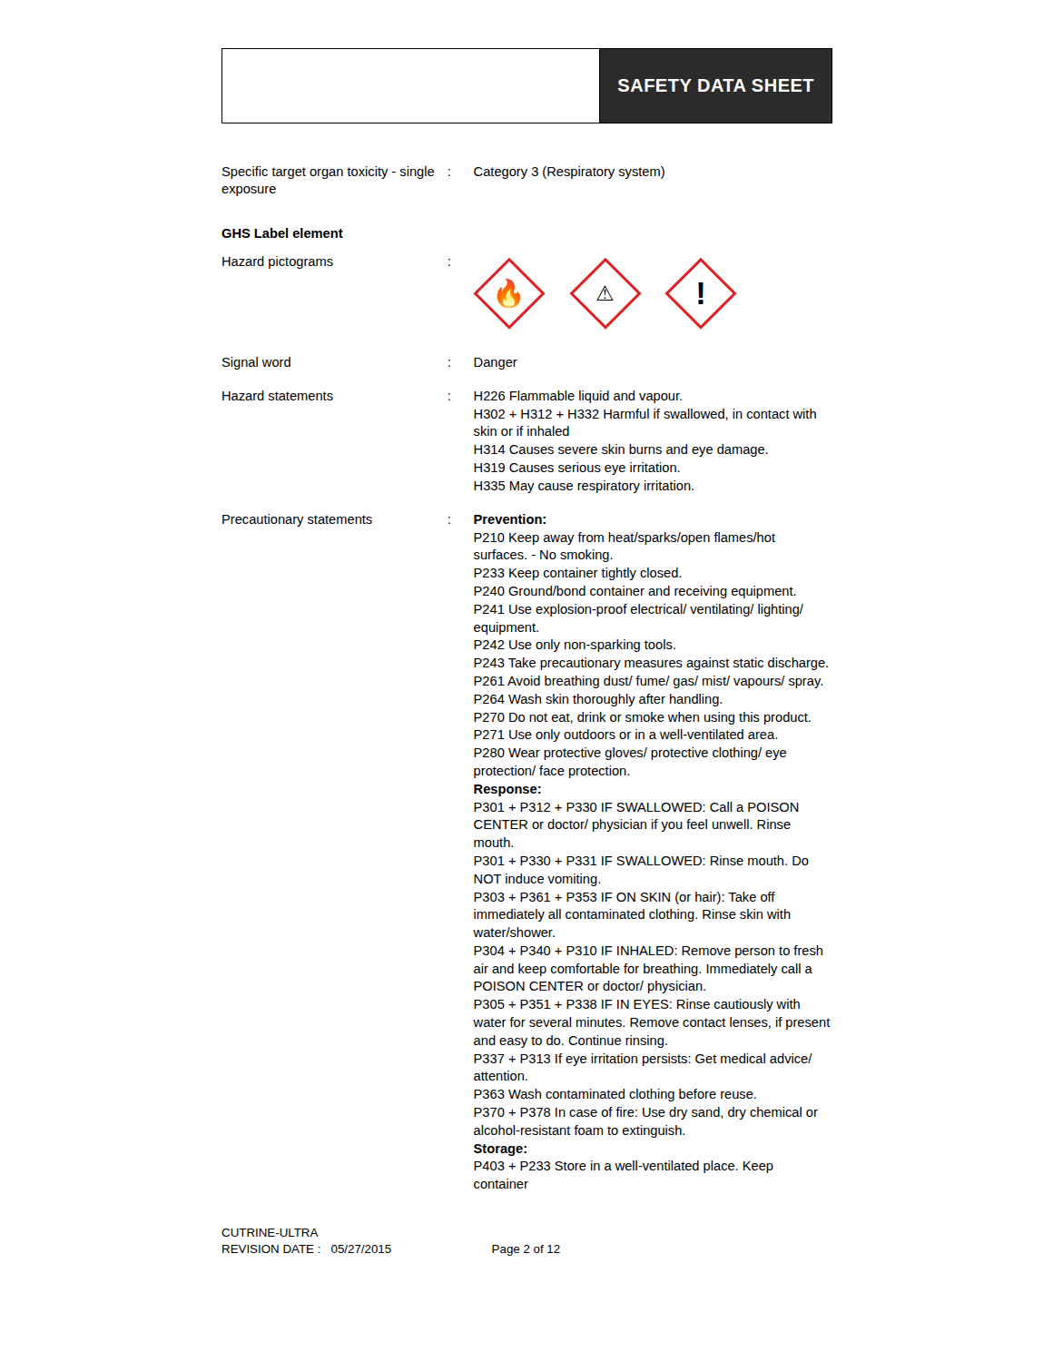SAFETY DATA SHEET
Specific target organ toxicity - single exposure
:
Category 3 (Respiratory system)
GHS Label element
Hazard pictograms
:
🔥
⚠
!
Signal word
:
Danger
Hazard statements
:
H226 Flammable liquid and vapour.
H302 + H312 + H332 Harmful if swallowed, in contact with skin or if inhaled
H314 Causes severe skin burns and eye damage.
H319 Causes serious eye irritation.
H335 May cause respiratory irritation.
Precautionary statements
:
Prevention:
P210 Keep away from heat/sparks/open flames/hot surfaces. - No smoking.
P233 Keep container tightly closed.
P240 Ground/bond container and receiving equipment.
P241 Use explosion-proof electrical/ ventilating/ lighting/ equipment.
P242 Use only non-sparking tools.
P243 Take precautionary measures against static discharge.
P261 Avoid breathing dust/ fume/ gas/ mist/ vapours/ spray.
P264 Wash skin thoroughly after handling.
P270 Do not eat, drink or smoke when using this product.
P271 Use only outdoors or in a well-ventilated area.
P280 Wear protective gloves/ protective clothing/ eye protection/ face protection.
Response:
P301 + P312 + P330 IF SWALLOWED: Call a POISON CENTER or doctor/ physician if you feel unwell. Rinse mouth.
P301 + P330 + P331 IF SWALLOWED: Rinse mouth. Do NOT induce vomiting.
P303 + P361 + P353 IF ON SKIN (or hair): Take off immediately all contaminated clothing. Rinse skin with water/shower.
P304 + P340 + P310 IF INHALED: Remove person to fresh air and keep comfortable for breathing. Immediately call a POISON CENTER or doctor/ physician.
P305 + P351 + P338 IF IN EYES: Rinse cautiously with water for several minutes. Remove contact lenses, if present and easy to do. Continue rinsing.
P337 + P313 If eye irritation persists: Get medical advice/ attention.
P363 Wash contaminated clothing before reuse.
P370 + P378 In case of fire: Use dry sand, dry chemical or alcohol-resistant foam to extinguish.
Storage:
P403 + P233 Store in a well-ventilated place. Keep container
CUTRINE-ULTRA
REVISION DATE : 05/27/2015
Page 2 of 12